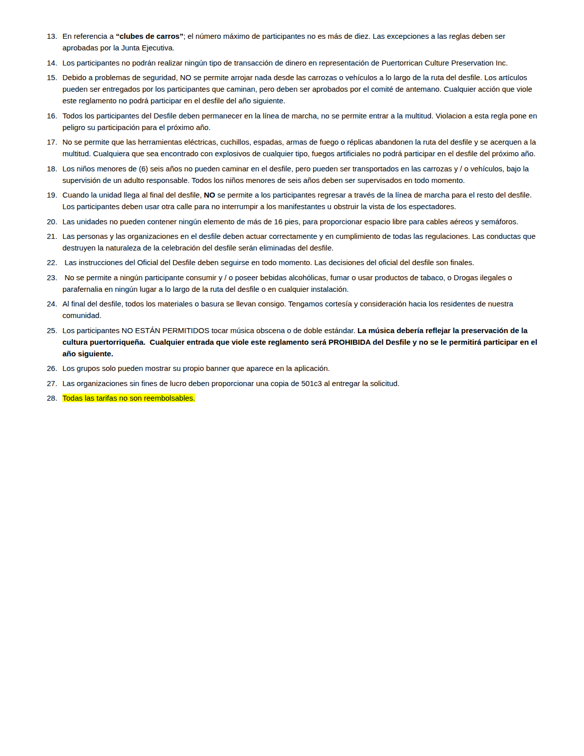En referencia a “clubes de carros”; el número máximo de participantes no es más de diez. Las excepciones a las reglas deben ser aprobadas por la Junta Ejecutiva.
Los participantes no podrán realizar ningún tipo de transacción de dinero en representación de Puertorrican Culture Preservation Inc.
Debido a problemas de seguridad, NO se permite arrojar nada desde las carrozas o vehículos a lo largo de la ruta del desfile. Los artículos pueden ser entregados por los participantes que caminan, pero deben ser aprobados por el comité de antemano. Cualquier acción que viole este reglamento no podrá participar en el desfile del año siguiente.
Todos los participantes del Desfile deben permanecer en la línea de marcha, no se permite entrar a la multitud. Violacion a esta regla pone en peligro su participación para el próximo año.
No se permite que las herramientas eléctricas, cuchillos, espadas, armas de fuego o réplicas abandonen la ruta del desfile y se acerquen a la multitud. Cualquiera que sea encontrado con explosivos de cualquier tipo, fuegos artificiales no podrá participar en el desfile del próximo año.
Los niños menores de (6) seis años no pueden caminar en el desfile, pero pueden ser transportados en las carrozas y / o vehículos, bajo la supervisión de un adulto responsable. Todos los niños menores de seis años deben ser supervisados en todo momento.
Cuando la unidad llega al final del desfile, NO se permite a los participantes regresar a través de la línea de marcha para el resto del desfile. Los participantes deben usar otra calle para no interrumpir a los manifestantes u obstruir la vista de los espectadores.
Las unidades no pueden contener ningún elemento de más de 16 pies, para proporcionar espacio libre para cables aéreos y semáforos.
Las personas y las organizaciones en el desfile deben actuar correctamente y en cumplimiento de todas las regulaciones. Las conductas que destruyen la naturaleza de la celebración del desfile serán eliminadas del desfile.
Las instrucciones del Oficial del Desfile deben seguirse en todo momento. Las decisiones del oficial del desfile son finales.
No se permite a ningún participante consumir y / o poseer bebidas alcohólicas, fumar o usar productos de tabaco, o Drogas ilegales o parafernalia en ningún lugar a lo largo de la ruta del desfile o en cualquier instalación.
Al final del desfile, todos los materiales o basura se llevan consigo. Tengamos cortesía y consideración hacia los residentes de nuestra comunidad.
Los participantes NO ESTÁN PERMITIDOS tocar música obscena o de doble estándar. La música debería reflejar la preservación de la cultura puertorriqueña. Cualquier entrada que viole este reglamento será PROHIBIDA del Desfile y no se le permitirá participar en el año siguiente.
Los grupos solo pueden mostrar su propio banner que aparece en la aplicación.
Las organizaciones sin fines de lucro deben proporcionar una copia de 501c3 al entregar la solicitud.
Todas las tarifas no son reembolsables.